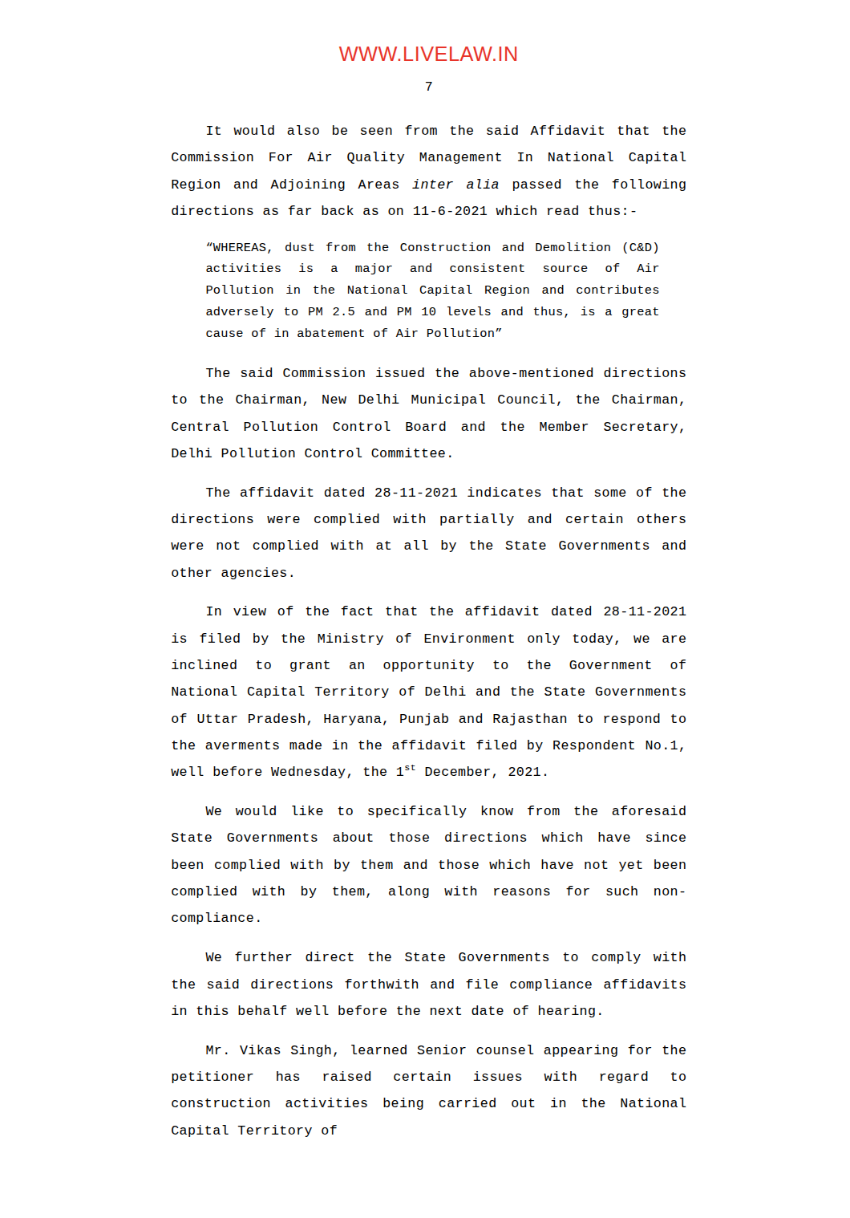WWW.LIVELAW.IN
7
It would also be seen from the said Affidavit that the Commission For Air Quality Management In National Capital Region and Adjoining Areas inter alia passed the following directions as far back as on 11-6-2021 which read thus:-
“WHEREAS, dust from the Construction and Demolition (C&D) activities is a major and consistent source of Air Pollution in the National Capital Region and contributes adversely to PM 2.5 and PM 10 levels and thus, is a great cause of in abatement of Air Pollution”
The said Commission issued the above-mentioned directions to the Chairman, New Delhi Municipal Council, the Chairman, Central Pollution Control Board and the Member Secretary, Delhi Pollution Control Committee.
The affidavit dated 28-11-2021 indicates that some of the directions were complied with partially and certain others were not complied with at all by the State Governments and other agencies.
In view of the fact that the affidavit dated 28-11-2021 is filed by the Ministry of Environment only today, we are inclined to grant an opportunity to the Government of National Capital Territory of Delhi and the State Governments of Uttar Pradesh, Haryana, Punjab and Rajasthan to respond to the averments made in the affidavit filed by Respondent No.1, well before Wednesday, the 1st December, 2021.
We would like to specifically know from the aforesaid State Governments about those directions which have since been complied with by them and those which have not yet been complied with by them, along with reasons for such non-compliance.
We further direct the State Governments to comply with the said directions forthwith and file compliance affidavits in this behalf well before the next date of hearing.
Mr. Vikas Singh, learned Senior counsel appearing for the petitioner has raised certain issues with regard to construction activities being carried out in the National Capital Territory of